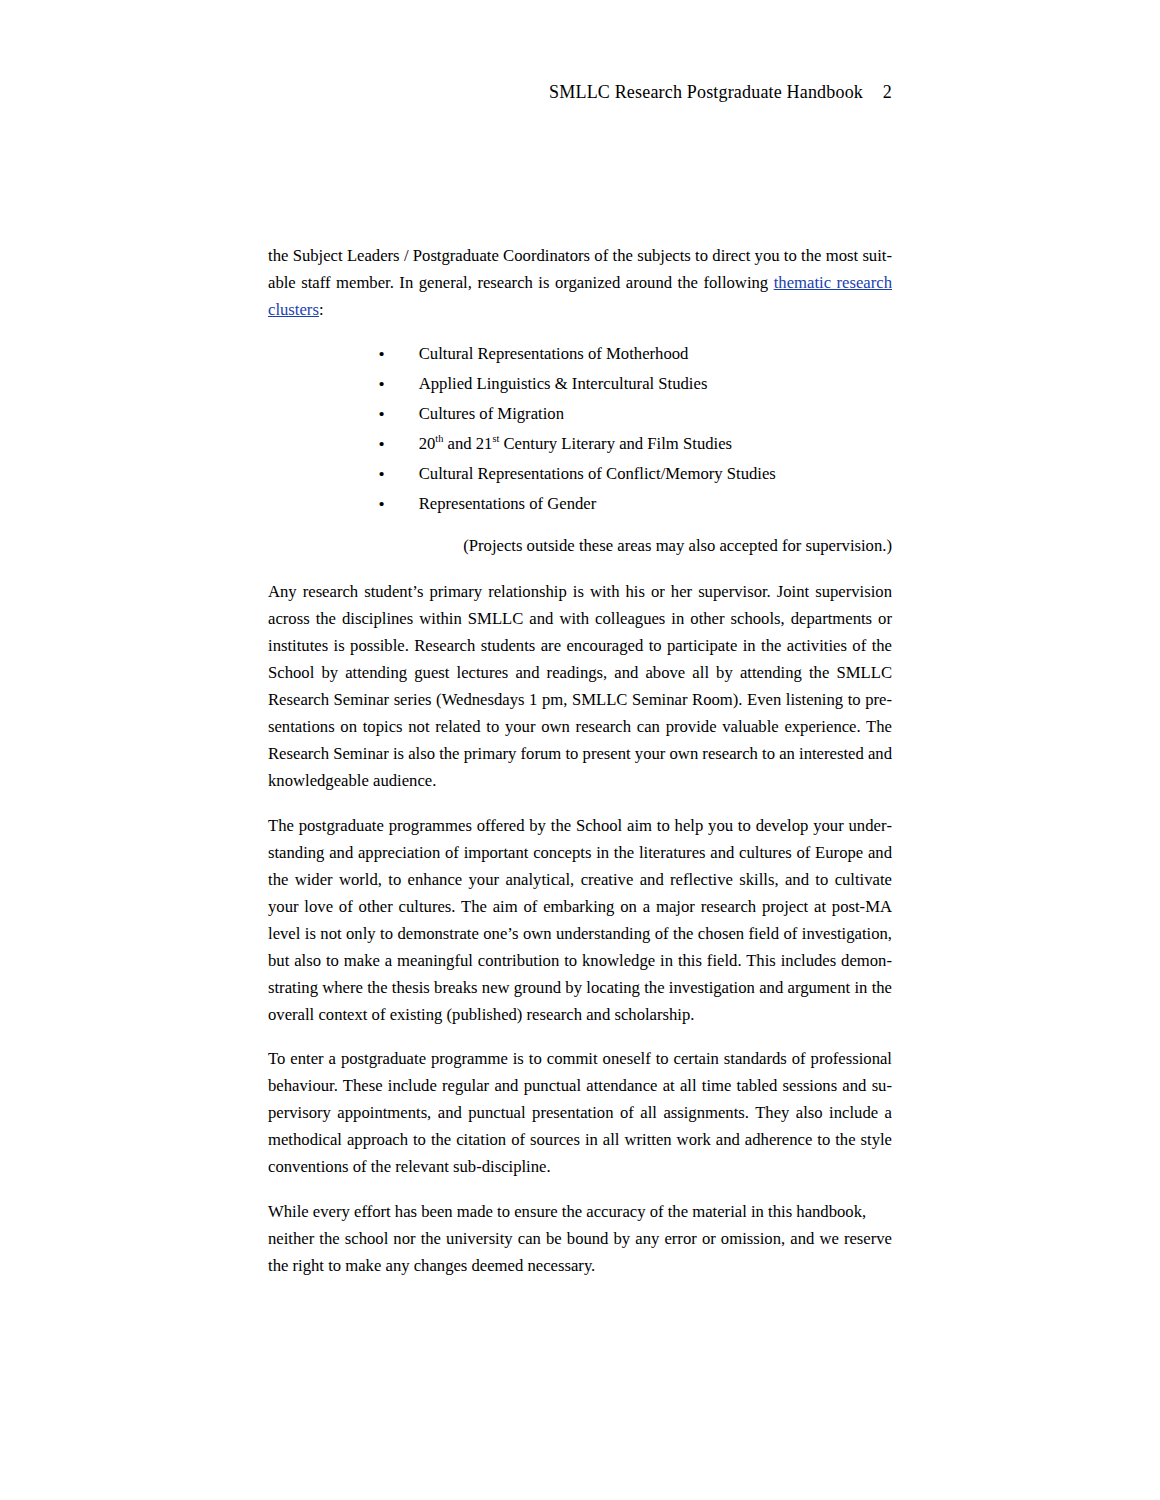SMLLC Research Postgraduate Handbook2
the Subject Leaders / Postgraduate Coordinators of the subjects to direct you to the most suitable staff member. In general, research is organized around the following thematic research clusters:
Cultural Representations of Motherhood
Applied Linguistics & Intercultural Studies
Cultures of Migration
20th and 21st Century Literary and Film Studies
Cultural Representations of Conflict/Memory Studies
Representations of Gender
(Projects outside these areas may also accepted for supervision.)
Any research student’s primary relationship is with his or her supervisor. Joint supervision across the disciplines within SMLLC and with colleagues in other schools, departments or institutes is possible. Research students are encouraged to participate in the activities of the School by attending guest lectures and readings, and above all by attending the SMLLC Research Seminar series (Wednesdays 1 pm, SMLLC Seminar Room). Even listening to presentations on topics not related to your own research can provide valuable experience. The Research Seminar is also the primary forum to present your own research to an interested and knowledgeable audience.
The postgraduate programmes offered by the School aim to help you to develop your understanding and appreciation of important concepts in the literatures and cultures of Europe and the wider world, to enhance your analytical, creative and reflective skills, and to cultivate your love of other cultures. The aim of embarking on a major research project at post-MA level is not only to demonstrate one’s own understanding of the chosen field of investigation, but also to make a meaningful contribution to knowledge in this field. This includes demonstrating where the thesis breaks new ground by locating the investigation and argument in the overall context of existing (published) research and scholarship.
To enter a postgraduate programme is to commit oneself to certain standards of professional behaviour. These include regular and punctual attendance at all time tabled sessions and supervisory appointments, and punctual presentation of all assignments. They also include a methodical approach to the citation of sources in all written work and adherence to the style conventions of the relevant sub-discipline.
While every effort has been made to ensure the accuracy of the material in this handbook,
neither the school nor the university can be bound by any error or omission, and we reserve the right to make any changes deemed necessary.